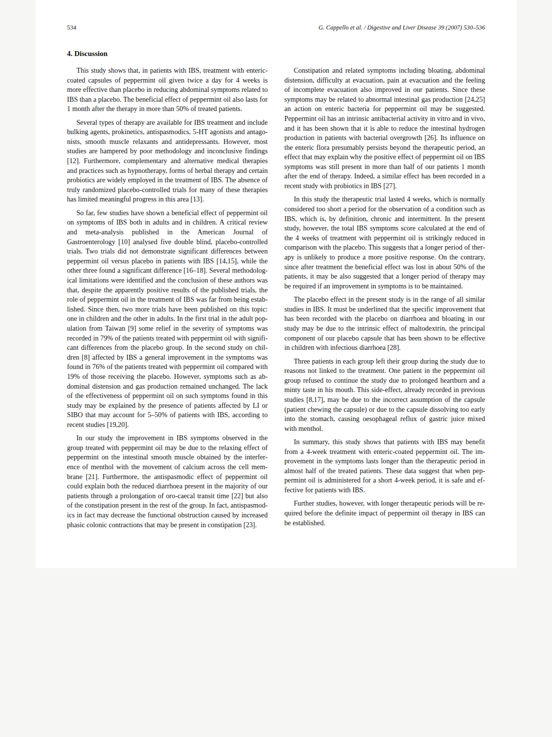534 G. Cappello et al. / Digestive and Liver Disease 39 (2007) 530–536
4. Discussion
This study shows that, in patients with IBS, treatment with enteric-coated capsules of peppermint oil given twice a day for 4 weeks is more effective than placebo in reducing abdominal symptoms related to IBS than a placebo. The beneficial effect of peppermint oil also lasts for 1 month after the therapy in more than 50% of treated patients.
Several types of therapy are available for IBS treatment and include bulking agents, prokinetics, antispasmodics, 5-HT agonists and antagonists, smooth muscle relaxants and antidepressants. However, most studies are hampered by poor methodology and inconclusive findings [12]. Furthermore, complementary and alternative medical therapies and practices such as hypnotherapy, forms of herbal therapy and certain probiotics are widely employed in the treatment of IBS. The absence of truly randomized placebo-controlled trials for many of these therapies has limited meaningful progress in this area [13].
So far, few studies have shown a beneficial effect of peppermint oil on symptoms of IBS both in adults and in children. A critical review and meta-analysis published in the American Journal of Gastroenterology [10] analysed five double blind, placebo-controlled trials. Two trials did not demonstrate significant differences between peppermint oil versus placebo in patients with IBS [14,15], while the other three found a significant difference [16–18]. Several methodological limitations were identified and the conclusion of these authors was that, despite the apparently positive results of the published trials, the role of peppermint oil in the treatment of IBS was far from being established. Since then, two more trials have been published on this topic: one in children and the other in adults. In the first trial in the adult population from Taiwan [9] some relief in the severity of symptoms was recorded in 79% of the patients treated with peppermint oil with significant differences from the placebo group. In the second study on children [8] affected by IBS a general improvement in the symptoms was found in 76% of the patients treated with peppermint oil compared with 19% of those receiving the placebo. However, symptoms such as abdominal distension and gas production remained unchanged. The lack of the effectiveness of peppermint oil on such symptoms found in this study may be explained by the presence of patients affected by LI or SIBO that may account for 5–50% of patients with IBS, according to recent studies [19,20].
In our study the improvement in IBS symptoms observed in the group treated with peppermint oil may be due to the relaxing effect of peppermint on the intestinal smooth muscle obtained by the interference of menthol with the movement of calcium across the cell membrane [21]. Furthermore, the antispasmodic effect of peppermint oil could explain both the reduced diarrhoea present in the majority of our patients through a prolongation of oro-caecal transit time [22] but also of the constipation present in the rest of the group. In fact, antispasmodics in fact may decrease the functional obstruction caused by increased phasic colonic contractions that may be present in constipation [23].
Constipation and related symptoms including bloating, abdominal distension, difficulty at evacuation, pain at evacuation and the feeling of incomplete evacuation also improved in our patients. Since these symptoms may be related to abnormal intestinal gas production [24,25] an action on enteric bacteria for peppermint oil may be suggested. Peppermint oil has an intrinsic antibacterial activity in vitro and in vivo, and it has been shown that it is able to reduce the intestinal hydrogen production in patients with bacterial overgrowth [26]. Its influence on the enteric flora presumably persists beyond the therapeutic period, an effect that may explain why the positive effect of peppermint oil on IBS symptoms was still present in more than half of our patients 1 month after the end of therapy. Indeed, a similar effect has been recorded in a recent study with probiotics in IBS [27].
In this study the therapeutic trial lasted 4 weeks, which is normally considered too short a period for the observation of a condition such as IBS, which is, by definition, chronic and intermittent. In the present study, however, the total IBS symptoms score calculated at the end of the 4 weeks of treatment with peppermint oil is strikingly reduced in comparison with the placebo. This suggests that a longer period of therapy is unlikely to produce a more positive response. On the contrary, since after treatment the beneficial effect was lost in about 50% of the patients, it may be also suggested that a longer period of therapy may be required if an improvement in symptoms is to be maintained.
The placebo effect in the present study is in the range of all similar studies in IBS. It must be underlined that the specific improvement that has been recorded with the placebo on diarrhoea and bloating in our study may be due to the intrinsic effect of maltodextrin, the principal component of our placebo capsule that has been shown to be effective in children with infectious diarrhoea [28].
Three patients in each group left their group during the study due to reasons not linked to the treatment. One patient in the peppermint oil group refused to continue the study due to prolonged heartburn and a minty taste in his mouth. This side-effect, already recorded in previous studies [8,17], may be due to the incorrect assumption of the capsule (patient chewing the capsule) or due to the capsule dissolving too early into the stomach, causing oesophageal reflux of gastric juice mixed with menthol.
In summary, this study shows that patients with IBS may benefit from a 4-week treatment with enteric-coated peppermint oil. The improvement in the symptoms lasts longer than the therapeutic period in almost half of the treated patients. These data suggest that when peppermint oil is administered for a short 4-week period, it is safe and effective for patients with IBS.
Further studies, however, with longer therapeutic periods will be required before the definite impact of peppermint oil therapy in IBS can be established.